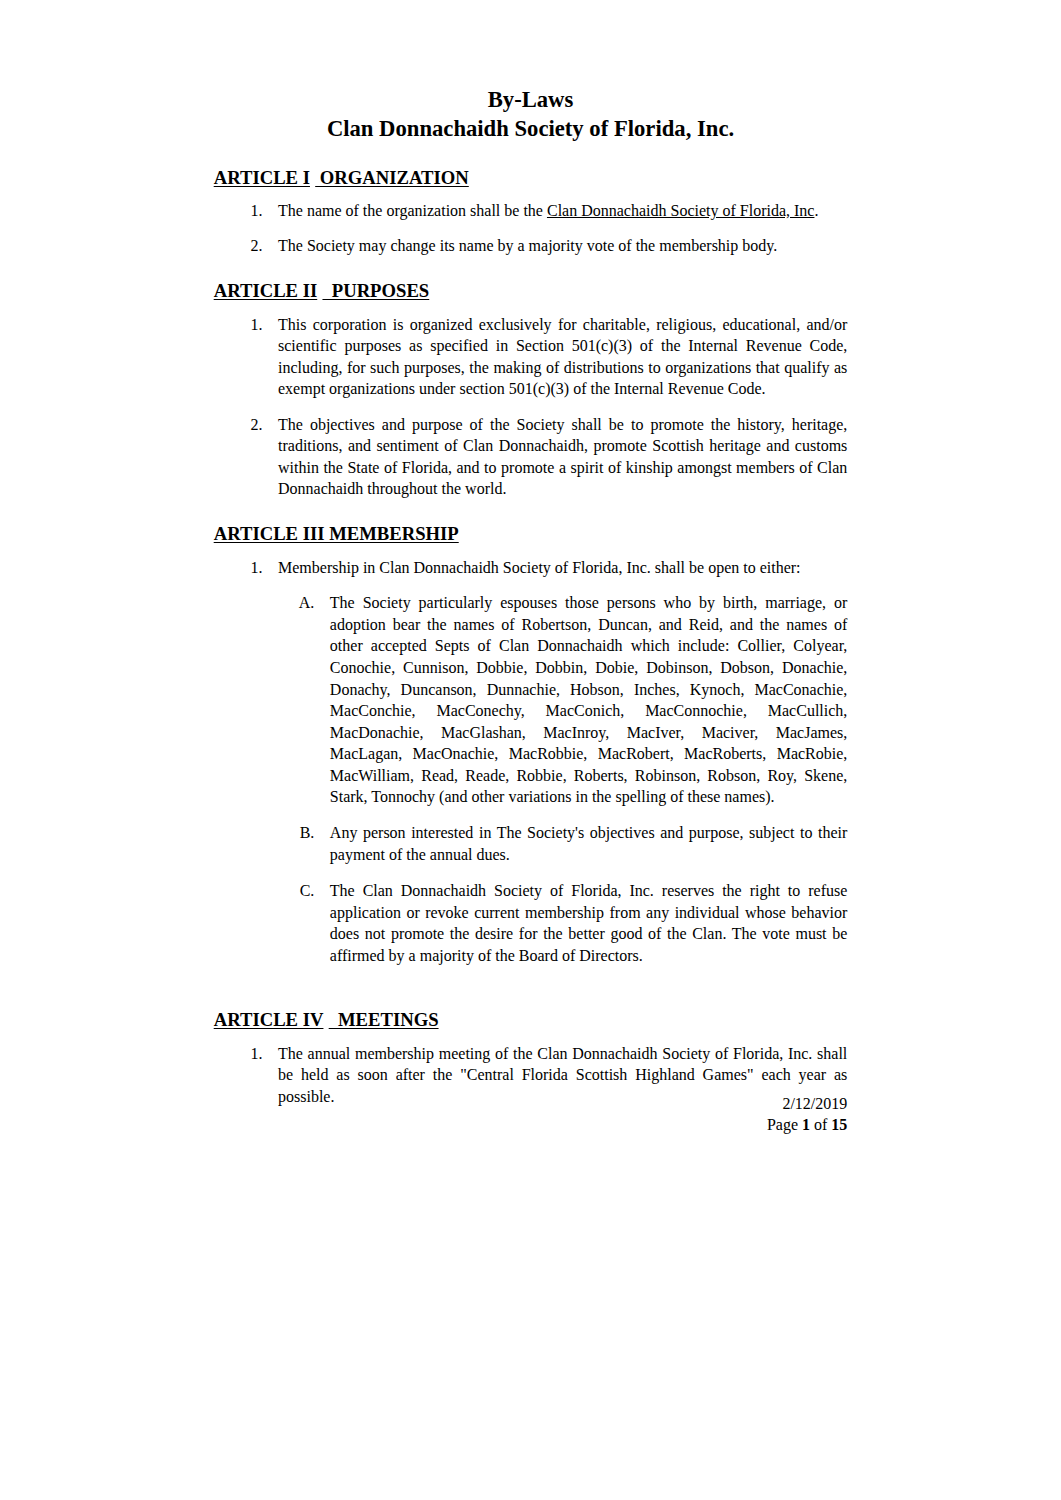By-Laws
Clan Donnachaidh Society of Florida, Inc.
ARTICLE I ORGANIZATION
The name of the organization shall be the Clan Donnachaidh Society of Florida, Inc.
The Society may change its name by a majority vote of the membership body.
ARTICLE II PURPOSES
This corporation is organized exclusively for charitable, religious, educational, and/or scientific purposes as specified in Section 501(c)(3) of the Internal Revenue Code, including, for such purposes, the making of distributions to organizations that qualify as exempt organizations under section 501(c)(3) of the Internal Revenue Code.
The objectives and purpose of the Society shall be to promote the history, heritage, traditions, and sentiment of Clan Donnachaidh, promote Scottish heritage and customs within the State of Florida, and to promote a spirit of kinship amongst members of Clan Donnachaidh throughout the world.
ARTICLE III MEMBERSHIP
Membership in Clan Donnachaidh Society of Florida, Inc. shall be open to either:
The Society particularly espouses those persons who by birth, marriage, or adoption bear the names of Robertson, Duncan, and Reid, and the names of other accepted Septs of Clan Donnachaidh which include: Collier, Colyear, Conochie, Cunnison, Dobbie, Dobbin, Dobie, Dobinson, Dobson, Donachie, Donachy, Duncanson, Dunnachie, Hobson, Inches, Kynoch, MacConachie, MacConchie, MacConechy, MacConich, MacConnochie, MacCullich, MacDonachie, MacGlashan, MacInroy, MacIver, Maciver, MacJames, MacLagan, MacOnachie, MacRobbie, MacRobert, MacRoberts, MacRobie, MacWilliam, Read, Reade, Robbie, Roberts, Robinson, Robson, Roy, Skene, Stark, Tonnochy (and other variations in the spelling of these names).
Any person interested in The Society's objectives and purpose, subject to their payment of the annual dues.
The Clan Donnachaidh Society of Florida, Inc. reserves the right to refuse application or revoke current membership from any individual whose behavior does not promote the desire for the better good of the Clan. The vote must be affirmed by a majority of the Board of Directors.
ARTICLE IV MEETINGS
The annual membership meeting of the Clan Donnachaidh Society of Florida, Inc. shall be held as soon after the "Central Florida Scottish Highland Games" each year as possible.
2/12/2019
Page 1 of 15